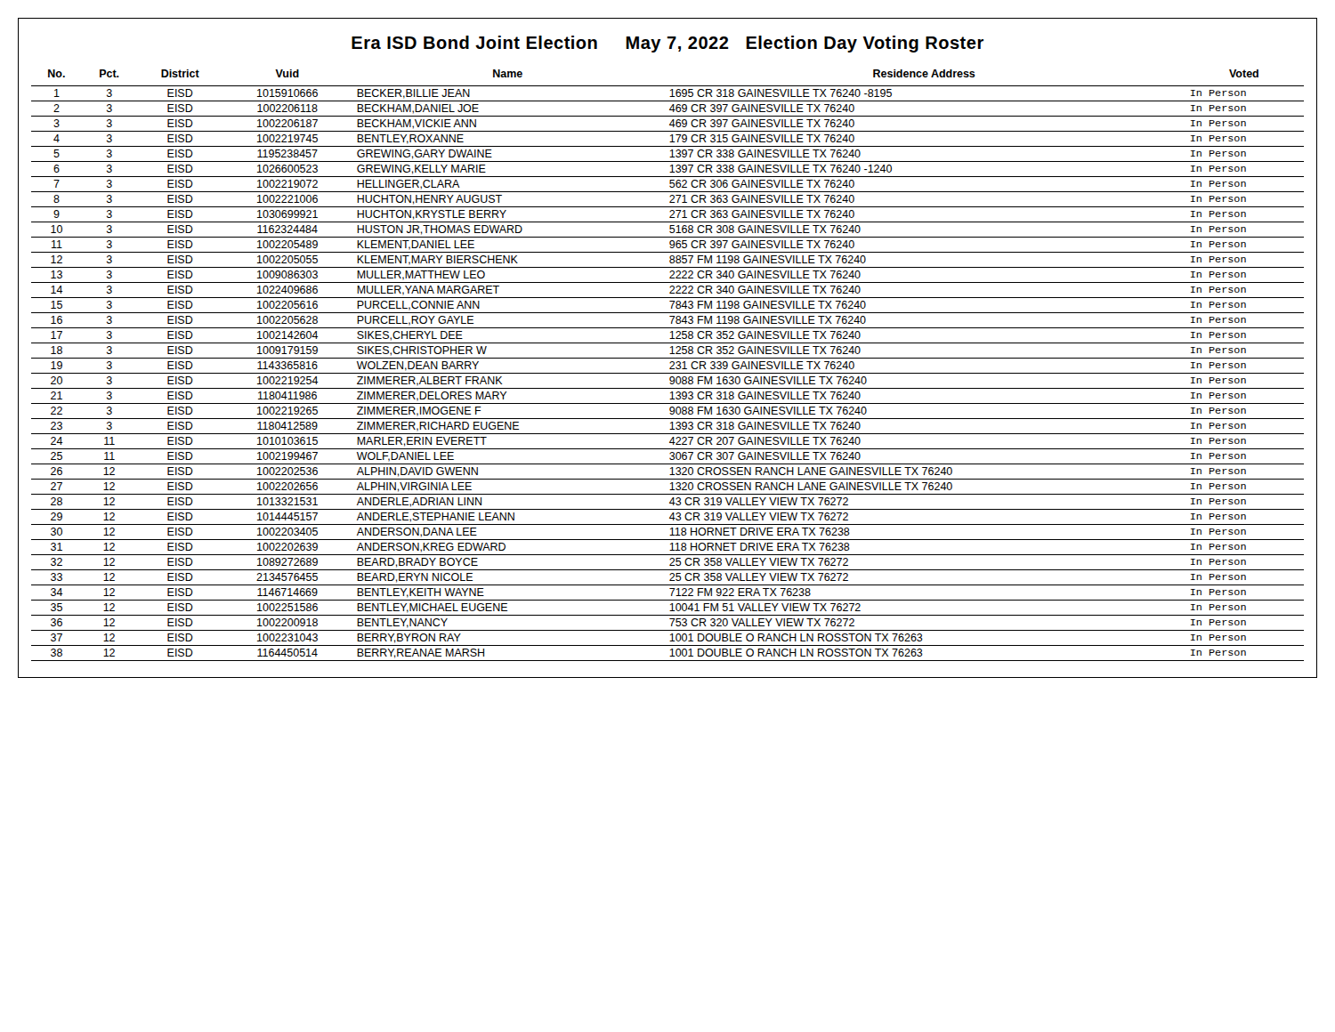Era ISD Bond Joint Election May 7, 2022 Election Day Voting Roster
| No. | Pct. | District | Vuid | Name | Residence Address | Voted |
| --- | --- | --- | --- | --- | --- | --- |
| 1 | 3 | EISD | 1015910666 | BECKER,BILLIE JEAN | 1695 CR 318 GAINESVILLE TX 76240 -8195 | In Person |
| 2 | 3 | EISD | 1002206118 | BECKHAM,DANIEL JOE | 469 CR 397 GAINESVILLE TX 76240 | In Person |
| 3 | 3 | EISD | 1002206187 | BECKHAM,VICKIE ANN | 469 CR 397 GAINESVILLE TX 76240 | In Person |
| 4 | 3 | EISD | 1002219745 | BENTLEY,ROXANNE | 179 CR 315 GAINESVILLE TX 76240 | In Person |
| 5 | 3 | EISD | 1195238457 | GREWING,GARY DWAINE | 1397 CR 338 GAINESVILLE TX 76240 | In Person |
| 6 | 3 | EISD | 1026600523 | GREWING,KELLY MARIE | 1397 CR 338 GAINESVILLE TX 76240 -1240 | In Person |
| 7 | 3 | EISD | 1002219072 | HELLINGER,CLARA | 562 CR 306 GAINESVILLE TX 76240 | In Person |
| 8 | 3 | EISD | 1002221006 | HUCHTON,HENRY AUGUST | 271 CR 363 GAINESVILLE TX 76240 | In Person |
| 9 | 3 | EISD | 1030699921 | HUCHTON,KRYSTLE BERRY | 271 CR 363 GAINESVILLE TX 76240 | In Person |
| 10 | 3 | EISD | 1162324484 | HUSTON JR,THOMAS EDWARD | 5168 CR 308 GAINESVILLE TX 76240 | In Person |
| 11 | 3 | EISD | 1002205489 | KLEMENT,DANIEL LEE | 965 CR 397 GAINESVILLE TX 76240 | In Person |
| 12 | 3 | EISD | 1002205055 | KLEMENT,MARY BIERSCHENK | 8857 FM 1198 GAINESVILLE TX 76240 | In Person |
| 13 | 3 | EISD | 1009086303 | MULLER,MATTHEW LEO | 2222 CR 340 GAINESVILLE TX 76240 | In Person |
| 14 | 3 | EISD | 1022409686 | MULLER,YANA MARGARET | 2222 CR 340 GAINESVILLE TX 76240 | In Person |
| 15 | 3 | EISD | 1002205616 | PURCELL,CONNIE ANN | 7843 FM 1198 GAINESVILLE TX 76240 | In Person |
| 16 | 3 | EISD | 1002205628 | PURCELL,ROY GAYLE | 7843 FM 1198 GAINESVILLE TX 76240 | In Person |
| 17 | 3 | EISD | 1002142604 | SIKES,CHERYL DEE | 1258 CR 352 GAINESVILLE TX 76240 | In Person |
| 18 | 3 | EISD | 1009179159 | SIKES,CHRISTOPHER W | 1258 CR 352 GAINESVILLE TX 76240 | In Person |
| 19 | 3 | EISD | 1143365816 | WOLZEN,DEAN BARRY | 231 CR 339 GAINESVILLE TX 76240 | In Person |
| 20 | 3 | EISD | 1002219254 | ZIMMERER,ALBERT FRANK | 9088 FM 1630 GAINESVILLE TX 76240 | In Person |
| 21 | 3 | EISD | 1180411986 | ZIMMERER,DELORES MARY | 1393 CR 318 GAINESVILLE TX 76240 | In Person |
| 22 | 3 | EISD | 1002219265 | ZIMMERER,IMOGENE F | 9088 FM 1630 GAINESVILLE TX 76240 | In Person |
| 23 | 3 | EISD | 1180412589 | ZIMMERER,RICHARD EUGENE | 1393 CR 318 GAINESVILLE TX 76240 | In Person |
| 24 | 11 | EISD | 1010103615 | MARLER,ERIN EVERETT | 4227 CR 207 GAINESVILLE TX 76240 | In Person |
| 25 | 11 | EISD | 1002199467 | WOLF,DANIEL LEE | 3067 CR 307 GAINESVILLE TX 76240 | In Person |
| 26 | 12 | EISD | 1002202536 | ALPHIN,DAVID GWENN | 1320 CROSSEN RANCH LANE GAINESVILLE TX 76240 | In Person |
| 27 | 12 | EISD | 1002202656 | ALPHIN,VIRGINIA LEE | 1320 CROSSEN RANCH LANE GAINESVILLE TX 76240 | In Person |
| 28 | 12 | EISD | 1013321531 | ANDERLE,ADRIAN LINN | 43 CR 319 VALLEY VIEW TX 76272 | In Person |
| 29 | 12 | EISD | 1014445157 | ANDERLE,STEPHANIE LEANN | 43 CR 319 VALLEY VIEW TX 76272 | In Person |
| 30 | 12 | EISD | 1002203405 | ANDERSON,DANA LEE | 118 HORNET DRIVE ERA TX 76238 | In Person |
| 31 | 12 | EISD | 1002202639 | ANDERSON,KREG EDWARD | 118 HORNET DRIVE ERA TX 76238 | In Person |
| 32 | 12 | EISD | 1089272689 | BEARD,BRADY BOYCE | 25 CR 358 VALLEY VIEW TX 76272 | In Person |
| 33 | 12 | EISD | 2134576455 | BEARD,ERYN NICOLE | 25 CR 358 VALLEY VIEW TX 76272 | In Person |
| 34 | 12 | EISD | 1146714669 | BENTLEY,KEITH WAYNE | 7122 FM 922 ERA TX 76238 | In Person |
| 35 | 12 | EISD | 1002251586 | BENTLEY,MICHAEL EUGENE | 10041 FM 51 VALLEY VIEW TX 76272 | In Person |
| 36 | 12 | EISD | 1002200918 | BENTLEY,NANCY | 753 CR 320 VALLEY VIEW TX 76272 | In Person |
| 37 | 12 | EISD | 1002231043 | BERRY,BYRON RAY | 1001 DOUBLE O RANCH LN ROSSTON TX 76263 | In Person |
| 38 | 12 | EISD | 1164450514 | BERRY,REANAE MARSH | 1001 DOUBLE O RANCH LN ROSSTON TX 76263 | In Person |